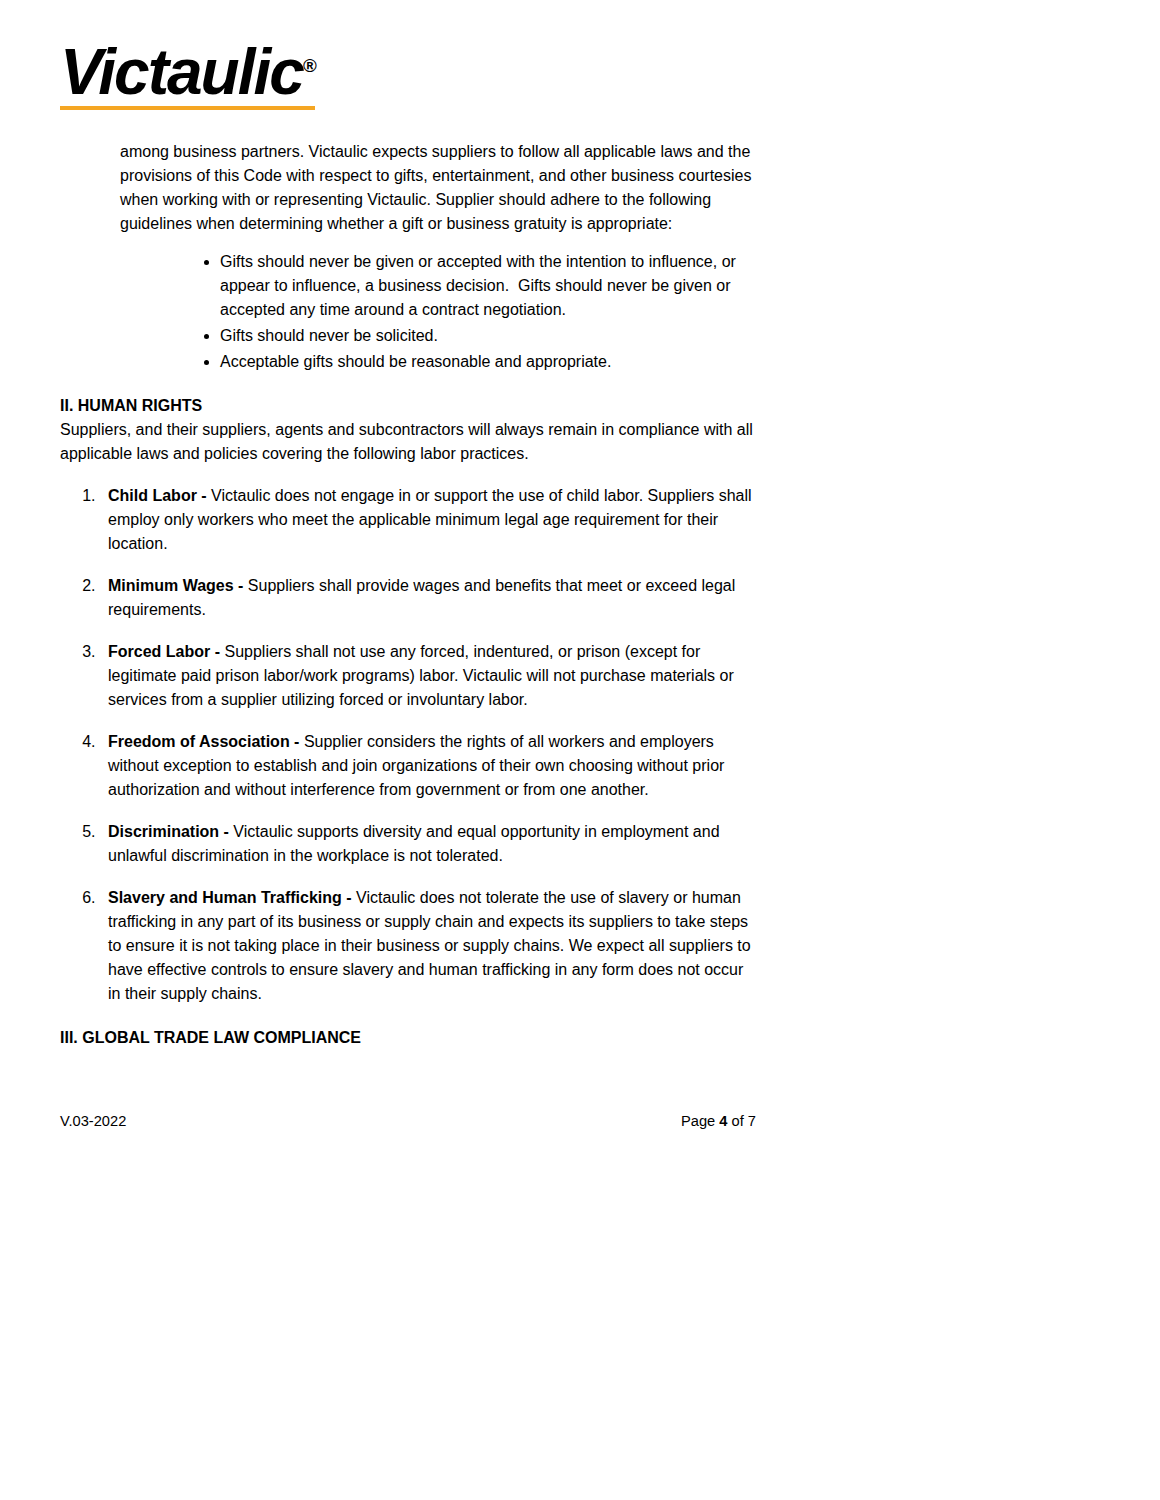Victaulic®
among business partners. Victaulic expects suppliers to follow all applicable laws and the provisions of this Code with respect to gifts, entertainment, and other business courtesies when working with or representing Victaulic. Supplier should adhere to the following guidelines when determining whether a gift or business gratuity is appropriate:
Gifts should never be given or accepted with the intention to influence, or appear to influence, a business decision. Gifts should never be given or accepted any time around a contract negotiation.
Gifts should never be solicited.
Acceptable gifts should be reasonable and appropriate.
II. HUMAN RIGHTS
Suppliers, and their suppliers, agents and subcontractors will always remain in compliance with all applicable laws and policies covering the following labor practices.
Child Labor - Victaulic does not engage in or support the use of child labor. Suppliers shall employ only workers who meet the applicable minimum legal age requirement for their location.
Minimum Wages - Suppliers shall provide wages and benefits that meet or exceed legal requirements.
Forced Labor - Suppliers shall not use any forced, indentured, or prison (except for legitimate paid prison labor/work programs) labor. Victaulic will not purchase materials or services from a supplier utilizing forced or involuntary labor.
Freedom of Association - Supplier considers the rights of all workers and employers without exception to establish and join organizations of their own choosing without prior authorization and without interference from government or from one another.
Discrimination - Victaulic supports diversity and equal opportunity in employment and unlawful discrimination in the workplace is not tolerated.
Slavery and Human Trafficking - Victaulic does not tolerate the use of slavery or human trafficking in any part of its business or supply chain and expects its suppliers to take steps to ensure it is not taking place in their business or supply chains. We expect all suppliers to have effective controls to ensure slavery and human trafficking in any form does not occur in their supply chains.
III. GLOBAL TRADE LAW COMPLIANCE
V.03-2022 Page 4 of 7